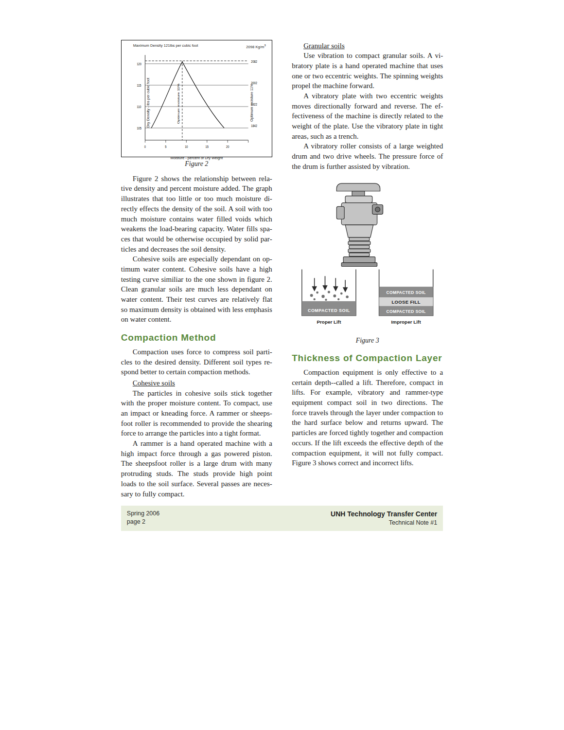Maximum Density 121lbs per cubic foot 2098 Kg/m3
Dry Density - lbs per cubic foot Optimum moisture 11% 120 115 110 105 2082 2002 1922 1842 0 5 10 15 20 Optimum moisture 11%
Moisture - percent of Dry Weight
Figure 2
Figure 2 shows the relationship between relative density and percent moisture added. The graph illustrates that too little or too much moisture directly effects the density of the soil. A soil with too much moisture contains water filled voids which weakens the load-bearing capacity. Water fills spaces that would be otherwise occupied by solid particles and decreases the soil density.
Cohesive soils are especially dependant on optimum water content. Cohesive soils have a high testing curve similiar to the one shown in figure 2. Clean granular soils are much less dependant on water content. Their test curves are relatively flat so maximum density is obtained with less emphasis on water content.
Compaction Method
Compaction uses force to compress soil particles to the desired density. Different soil types respond better to certain compaction methods.
Cohesive soils
The particles in cohesive soils stick together with the proper moisture content. To compact, use an impact or kneading force. A rammer or sheepsfoot roller is recommended to provide the shearing force to arrange the particles into a tight format.
A rammer is a hand operated machine with a high impact force through a gas powered piston. The sheepsfoot roller is a large drum with many protruding studs. The studs provide high point loads to the soil surface. Several passes are necessary to fully compact.
Granular soils
Use vibration to compact granular soils. A vibratory plate is a hand operated machine that uses one or two eccentric weights. The spinning weights propel the machine forward.
A vibratory plate with two eccentric weights moves directionally forward and reverse. The effectiveness of the machine is directly related to the weight of the plate. Use the vibratory plate in tight areas, such as a trench.
A vibratory roller consists of a large weighted drum and two drive wheels. The pressure force of the drum is further assisted by vibration.
COMPACTED SOIL Proper Lift COMPACTED SOIL LOOSE FILL COMPACTED SOIL Improper Lift
Figure 3
Thickness of Compaction Layer
Compaction equipment is only effective to a certain depth--called a lift. Therefore, compact in lifts. For example, vibratory and rammer-type equipment compact soil in two directions. The force travels through the layer under compaction to the hard surface below and returns upward. The particles are forced tightly together and compaction occurs. If the lift exceeds the effective depth of the compaction equipment, it will not fully compact. Figure 3 shows correct and incorrect lifts.
Spring 2006
page 2
UNH Technology Transfer Center
Technical Note #1